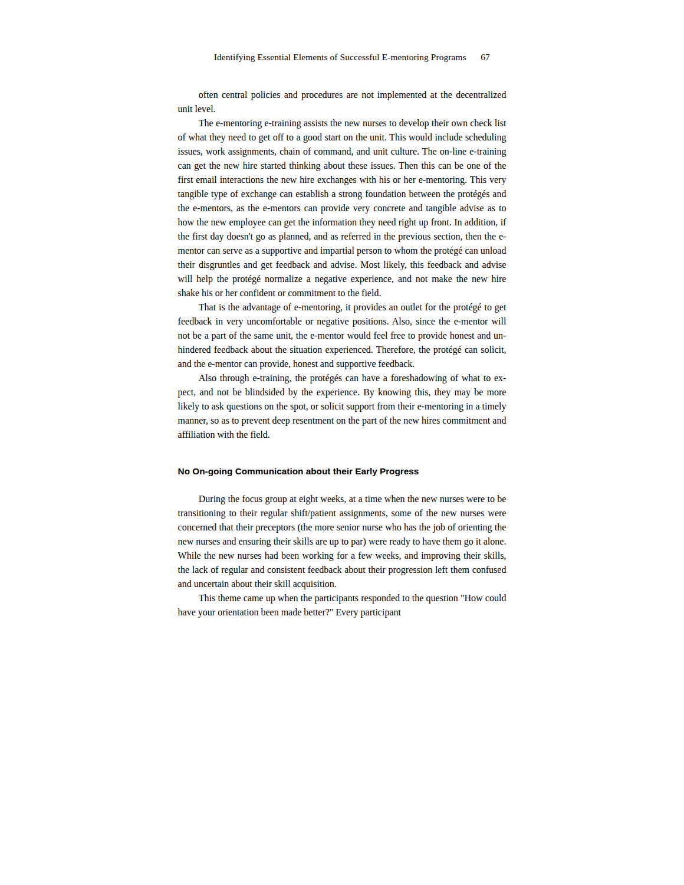Identifying Essential Elements of Successful E-mentoring Programs67
often central policies and procedures are not implemented at the decentralized unit level.
The e-mentoring e-training assists the new nurses to develop their own check list of what they need to get off to a good start on the unit. This would include scheduling issues, work assignments, chain of command, and unit culture. The on-line e-training can get the new hire started thinking about these issues. Then this can be one of the first email interactions the new hire exchanges with his or her e-mentoring. This very tangible type of exchange can establish a strong foundation between the protégés and the e-mentors, as the e-mentors can provide very concrete and tangible advise as to how the new employee can get the information they need right up front. In addition, if the first day doesn't go as planned, and as referred in the previous section, then the e-mentor can serve as a supportive and impartial person to whom the protégé can unload their disgruntles and get feedback and advise. Most likely, this feedback and advise will help the protégé normalize a negative experience, and not make the new hire shake his or her confident or commitment to the field.
That is the advantage of e-mentoring, it provides an outlet for the protégé to get feedback in very uncomfortable or negative positions. Also, since the e-mentor will not be a part of the same unit, the e-mentor would feel free to provide honest and unhindered feedback about the situation experienced. Therefore, the protégé can solicit, and the e-mentor can provide, honest and supportive feedback.
Also through e-training, the protégés can have a foreshadowing of what to expect, and not be blindsided by the experience. By knowing this, they may be more likely to ask questions on the spot, or solicit support from their e-mentoring in a timely manner, so as to prevent deep resentment on the part of the new hires commitment and affiliation with the field.
No On-going Communication about their Early Progress
During the focus group at eight weeks, at a time when the new nurses were to be transitioning to their regular shift/patient assignments, some of the new nurses were concerned that their preceptors (the more senior nurse who has the job of orienting the new nurses and ensuring their skills are up to par) were ready to have them go it alone. While the new nurses had been working for a few weeks, and improving their skills, the lack of regular and consistent feedback about their progression left them confused and uncertain about their skill acquisition.
This theme came up when the participants responded to the question "How could have your orientation been made better?" Every participant